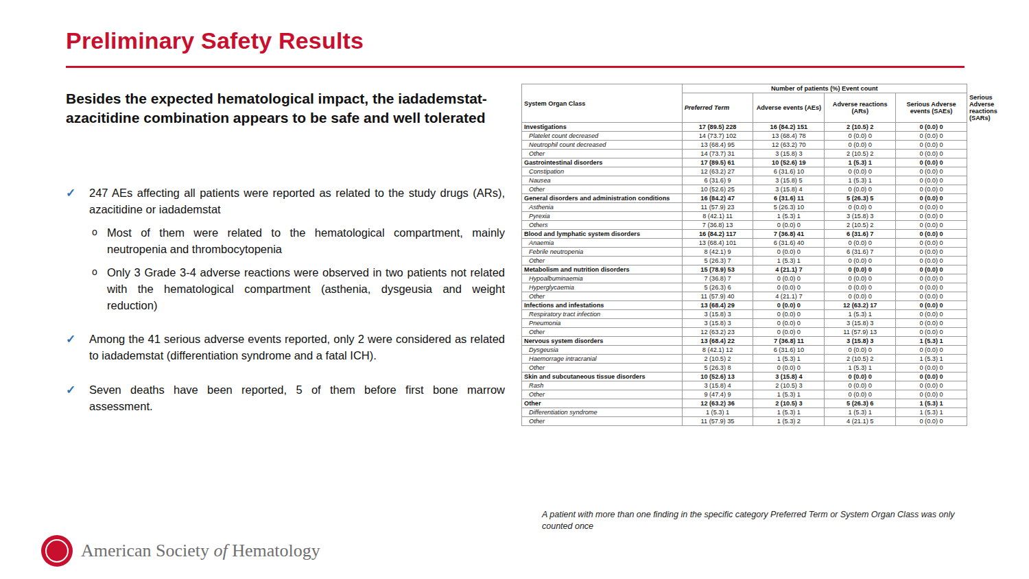Preliminary Safety Results
Besides the expected hematological impact, the iadademstat-azacitidine combination appears to be safe and well tolerated
247 AEs affecting all patients were reported as related to the study drugs (ARs), azacitidine or iadademstat
Most of them were related to the hematological compartment, mainly neutropenia and thrombocytopenia
Only 3 Grade 3-4 adverse reactions were observed in two patients not related with the hematological compartment (asthenia, dysgeusia and weight reduction)
Among the 41 serious adverse events reported, only 2 were considered as related to iadademstat (differentiation syndrome and a fatal ICH).
Seven deaths have been reported, 5 of them before first bone marrow assessment.
| System Organ Class | Number of patients (%) Event count |
| --- | --- |
| Preferred Term | Adverse events (AEs) | Adverse reactions (ARs) | Serious Adverse events (SAEs) | Serious Adverse reactions (SARs) |
| Investigations | 17 (89.5) 228 | 16 (84.2) 151 | 2 (10.5) 2 | 0 (0.0) 0 |
| Platelet count decreased | 14 (73.7) 102 | 13 (68.4) 78 | 0 (0.0) 0 | 0 (0.0) 0 |
| Neutrophil count decreased | 13 (68.4) 95 | 12 (63.2) 70 | 0 (0.0) 0 | 0 (0.0) 0 |
| Other | 14 (73.7) 31 | 3 (15.8) 3 | 2 (10.5) 2 | 0 (0.0) 0 |
| Gastrointestinal disorders | 17 (89.5) 61 | 10 (52.6) 19 | 1 (5.3) 1 | 0 (0.0) 0 |
| Constipation | 12 (63.2) 27 | 6 (31.6) 10 | 0 (0.0) 0 | 0 (0.0) 0 |
| Nausea | 6 (31.6) 9 | 3 (15.8) 5 | 1 (5.3) 1 | 0 (0.0) 0 |
| Other | 10 (52.6) 25 | 3 (15.8) 4 | 0 (0.0) 0 | 0 (0.0) 0 |
| General disorders and administration conditions | 16 (84.2) 47 | 6 (31.6) 11 | 5 (26.3) 5 | 0 (0.0) 0 |
| Asthenia | 11 (57.9) 23 | 5 (26.3) 10 | 0 (0.0) 0 | 0 (0.0) 0 |
| Pyrexia | 8 (42.1) 11 | 1 (5.3) 1 | 3 (15.8) 3 | 0 (0.0) 0 |
| Others | 7 (36.8) 13 | 0 (0.0) 0 | 2 (10.5) 2 | 0 (0.0) 0 |
| Blood and lymphatic system disorders | 16 (84.2) 117 | 7 (36.8) 41 | 6 (31.6) 7 | 0 (0.0) 0 |
| Anaemia | 13 (68.4) 101 | 6 (31.6) 40 | 0 (0.0) 0 | 0 (0.0) 0 |
| Febrile neutropenia | 8 (42.1) 9 | 0 (0.0) 0 | 6 (31.6) 7 | 0 (0.0) 0 |
| Other | 5 (26.3) 7 | 1 (5.3) 1 | 0 (0.0) 0 | 0 (0.0) 0 |
| Metabolism and nutrition disorders | 15 (78.9) 53 | 4 (21.1) 7 | 0 (0.0) 0 | 0 (0.0) 0 |
| Hypoalbuminaemia | 7 (36.8) 7 | 0 (0.0) 0 | 0 (0.0) 0 | 0 (0.0) 0 |
| Hyperglycaemia | 5 (26.3) 6 | 0 (0.0) 0 | 0 (0.0) 0 | 0 (0.0) 0 |
| Other | 11 (57.9) 40 | 4 (21.1) 7 | 0 (0.0) 0 | 0 (0.0) 0 |
| Infections and infestations | 13 (68.4) 29 | 0 (0.0) 0 | 12 (63.2) 17 | 0 (0.0) 0 |
| Respiratory tract infection | 3 (15.8) 3 | 0 (0.0) 0 | 1 (5.3) 1 | 0 (0.0) 0 |
| Pneumonia | 3 (15.8) 3 | 0 (0.0) 0 | 3 (15.8) 3 | 0 (0.0) 0 |
| Other | 12 (63.2) 23 | 0 (0.0) 0 | 11 (57.9) 13 | 0 (0.0) 0 |
| Nervous system disorders | 13 (68.4) 22 | 7 (36.8) 11 | 3 (15.8) 3 | 1 (5.3) 1 |
| Dysgeusia | 8 (42.1) 12 | 6 (31.6) 10 | 0 (0.0) 0 | 0 (0.0) 0 |
| Haemorrage intracranial | 2 (10.5) 2 | 1 (5.3) 1 | 2 (10.5) 2 | 1 (5.3) 1 |
| Other | 5 (26.3) 8 | 0 (0.0) 0 | 1 (5.3) 1 | 0 (0.0) 0 |
| Skin and subcutaneous tissue disorders | 10 (52.6) 13 | 3 (15.8) 4 | 0 (0.0) 0 | 0 (0.0) 0 |
| Rash | 3 (15.8) 4 | 2 (10.5) 3 | 0 (0.0) 0 | 0 (0.0) 0 |
| Other | 9 (47.4) 9 | 1 (5.3) 1 | 0 (0.0) 0 | 0 (0.0) 0 |
| Other | 12 (63.2) 36 | 2 (10.5) 3 | 5 (26.3) 6 | 1 (5.3) 1 |
| Differentiation syndrome | 1 (5.3) 1 | 1 (5.3) 1 | 1 (5.3) 1 | 1 (5.3) 1 |
| Other | 11 (57.9) 35 | 1 (5.3) 2 | 4 (21.1) 5 | 0 (0.0) 0 |
A patient with more than one finding in the specific category Preferred Term or System Organ Class was only counted once
American Society of Hematology